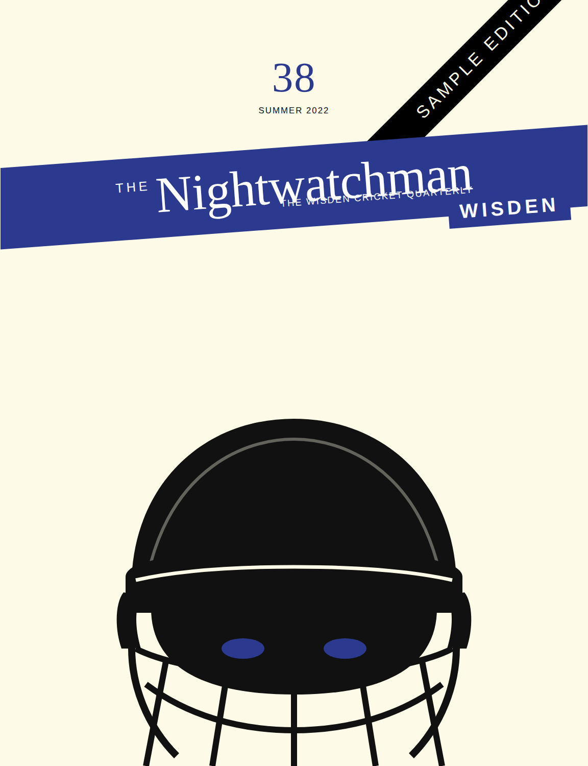Sample Edition
38
Summer 2022
The NightwatchmanThe Wisden Cricket Quarterly
Wisden